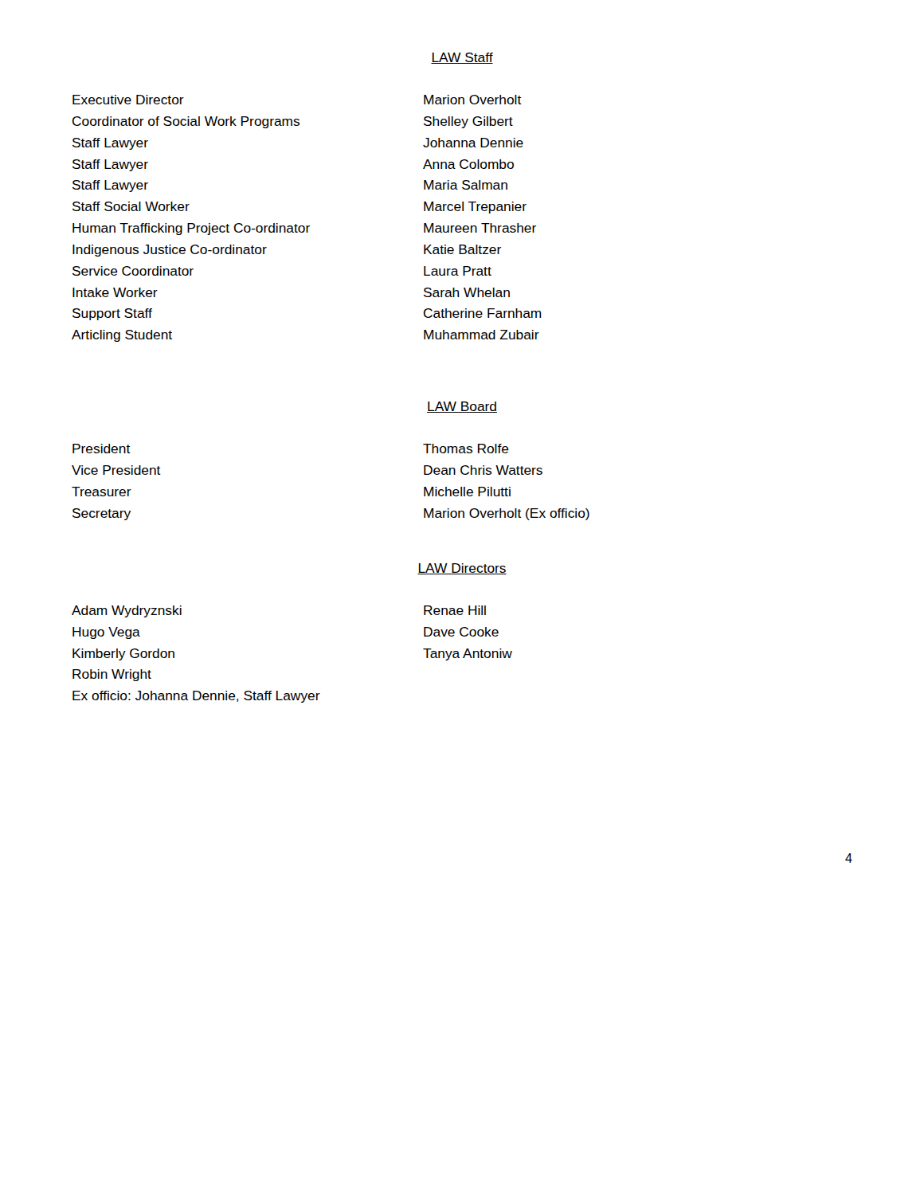LAW Staff
| Executive Director | Marion Overholt |
| Coordinator of Social Work Programs | Shelley Gilbert |
| Staff Lawyer | Johanna Dennie |
| Staff Lawyer | Anna Colombo |
| Staff Lawyer | Maria Salman |
| Staff Social Worker | Marcel Trepanier |
| Human Trafficking Project Co-ordinator | Maureen Thrasher |
| Indigenous Justice Co-ordinator | Katie Baltzer |
| Service Coordinator | Laura Pratt |
| Intake Worker | Sarah Whelan |
| Support Staff | Catherine Farnham |
| Articling Student | Muhammad Zubair |
LAW Board
| President | Thomas Rolfe |
| Vice President | Dean Chris Watters |
| Treasurer | Michelle Pilutti |
| Secretary | Marion Overholt (Ex officio) |
LAW Directors
| Adam Wydryznski | Renae Hill |
| Hugo Vega | Dave Cooke |
| Kimberly Gordon | Tanya Antoniw |
| Robin Wright | |
| Ex officio: Johanna Dennie, Staff Lawyer |
4